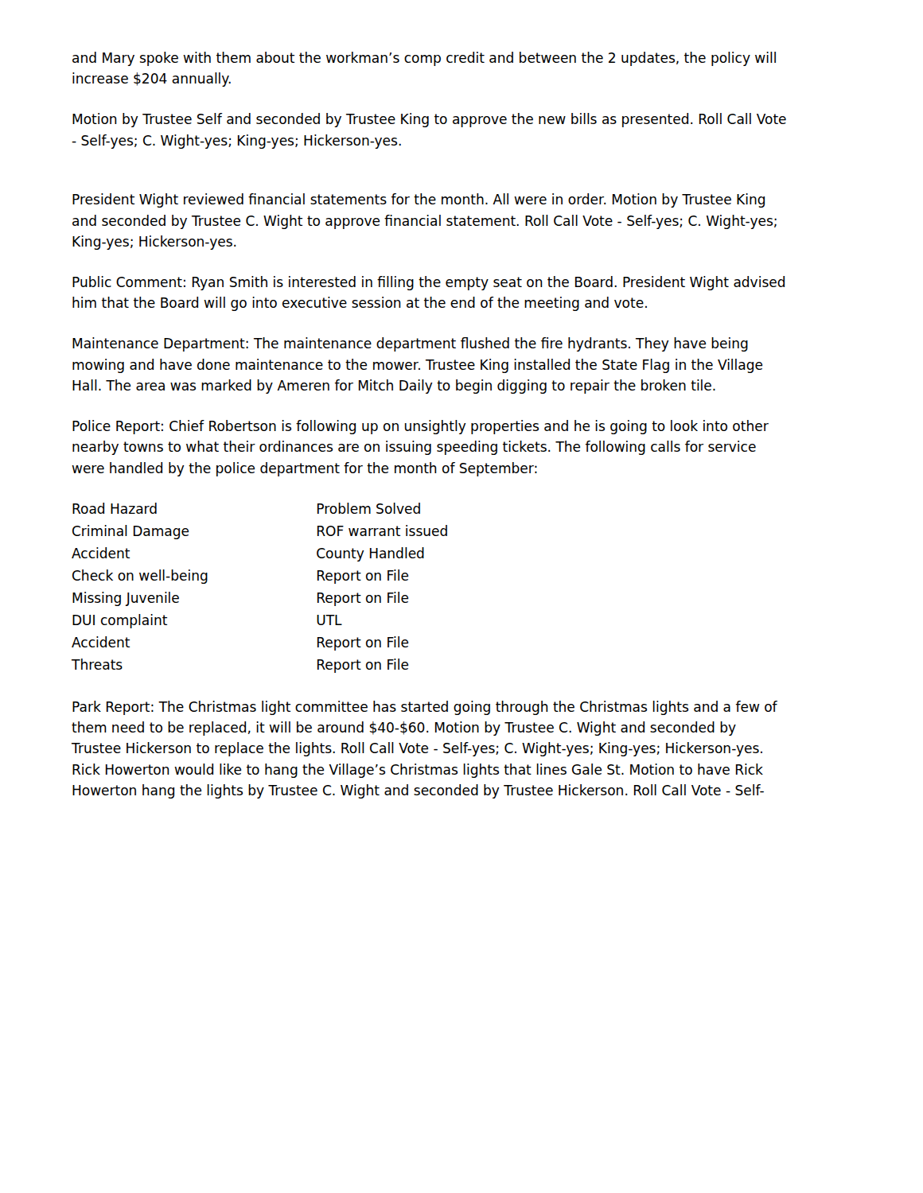and Mary spoke with them about the workman’s comp credit and between the 2 updates, the policy will increase $204 annually.
Motion by Trustee Self and seconded by Trustee King to approve the new bills as presented. Roll Call Vote - Self-yes; C. Wight-yes; King-yes; Hickerson-yes.
President Wight reviewed financial statements for the month. All were in order. Motion by Trustee King and seconded by Trustee C. Wight to approve financial statement. Roll Call Vote - Self-yes; C. Wight-yes; King-yes; Hickerson-yes.
Public Comment: Ryan Smith is interested in filling the empty seat on the Board. President Wight advised him that the Board will go into executive session at the end of the meeting and vote.
Maintenance Department: The maintenance department flushed the fire hydrants. They have being mowing and have done maintenance to the mower. Trustee King installed the State Flag in the Village Hall. The area was marked by Ameren for Mitch Daily to begin digging to repair the broken tile.
Police Report: Chief Robertson is following up on unsightly properties and he is going to look into other nearby towns to what their ordinances are on issuing speeding tickets. The following calls for service were handled by the police department for the month of September:
| Road Hazard | Problem Solved |
| Criminal Damage | ROF warrant issued |
| Accident | County Handled |
| Check on well-being | Report on File |
| Missing Juvenile | Report on File |
| DUI complaint | UTL |
| Accident | Report on File |
| Threats | Report on File |
Park Report: The Christmas light committee has started going through the Christmas lights and a few of them need to be replaced, it will be around $40-$60. Motion by Trustee C. Wight and seconded by Trustee Hickerson to replace the lights. Roll Call Vote - Self-yes; C. Wight-yes; King-yes; Hickerson-yes. Rick Howerton would like to hang the Village’s Christmas lights that lines Gale St. Motion to have Rick Howerton hang the lights by Trustee C. Wight and seconded by Trustee Hickerson. Roll Call Vote - Self-